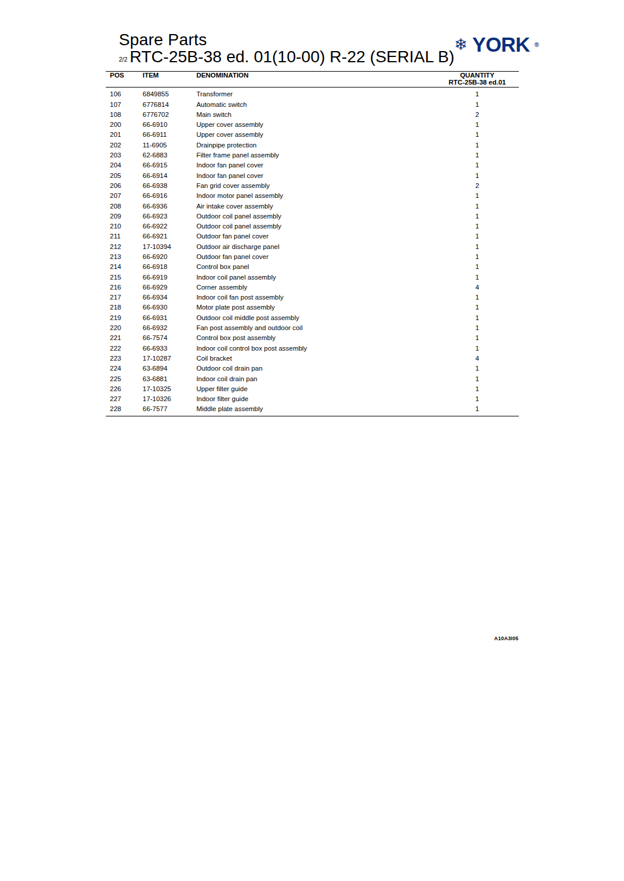Spare Parts
2/2 RTC-25B-38 ed. 01(10-00) R-22 (SERIAL B)
❄YORK®
| POS | ITEM | DENOMINATION | QUANTITY |
| --- | --- | --- | --- |
| | | | RTC-25B-38 ed.01 |
| 106 | 6849855 | Transformer | 1 |
| 107 | 6776814 | Automatic switch | 1 |
| 108 | 6776702 | Main switch | 2 |
| 200 | 66-6910 | Upper cover assembly | 1 |
| 201 | 66-6911 | Upper cover assembly | 1 |
| 202 | 11-6905 | Drainpipe protection | 1 |
| 203 | 62-6883 | Filter frame panel assembly | 1 |
| 204 | 66-6915 | Indoor fan panel cover | 1 |
| 205 | 66-6914 | Indoor fan panel cover | 1 |
| 206 | 66-6938 | Fan grid cover assembly | 2 |
| 207 | 66-6916 | Indoor motor panel assembly | 1 |
| 208 | 66-6936 | Air intake cover assembly | 1 |
| 209 | 66-6923 | Outdoor coil panel assembly | 1 |
| 210 | 66-6922 | Outdoor coil panel assembly | 1 |
| 211 | 66-6921 | Outdoor fan panel cover | 1 |
| 212 | 17-10394 | Outdoor air discharge panel | 1 |
| 213 | 66-6920 | Outdoor fan panel cover | 1 |
| 214 | 66-6918 | Control box panel | 1 |
| 215 | 66-6919 | Indoor coil panel assembly | 1 |
| 216 | 66-6929 | Corner assembly | 4 |
| 217 | 66-6934 | Indoor coil fan post assembly | 1 |
| 218 | 66-6930 | Motor plate post assembly | 1 |
| 219 | 66-6931 | Outdoor coil middle post assembly | 1 |
| 220 | 66-6932 | Fan post assembly and outdoor coil | 1 |
| 221 | 66-7574 | Control box post assembly | 1 |
| 222 | 66-6933 | Indoor coil control box post assembly | 1 |
| 223 | 17-10287 | Coil bracket | 4 |
| 224 | 63-6894 | Outdoor coil drain pan | 1 |
| 225 | 63-6881 | Indoor coil drain pan | 1 |
| 226 | 17-10325 | Upper filter guide | 1 |
| 227 | 17-10326 | Indoor filter guide | 1 |
| 228 | 66-7577 | Middle plate assembly | 1 |
A10A3I05